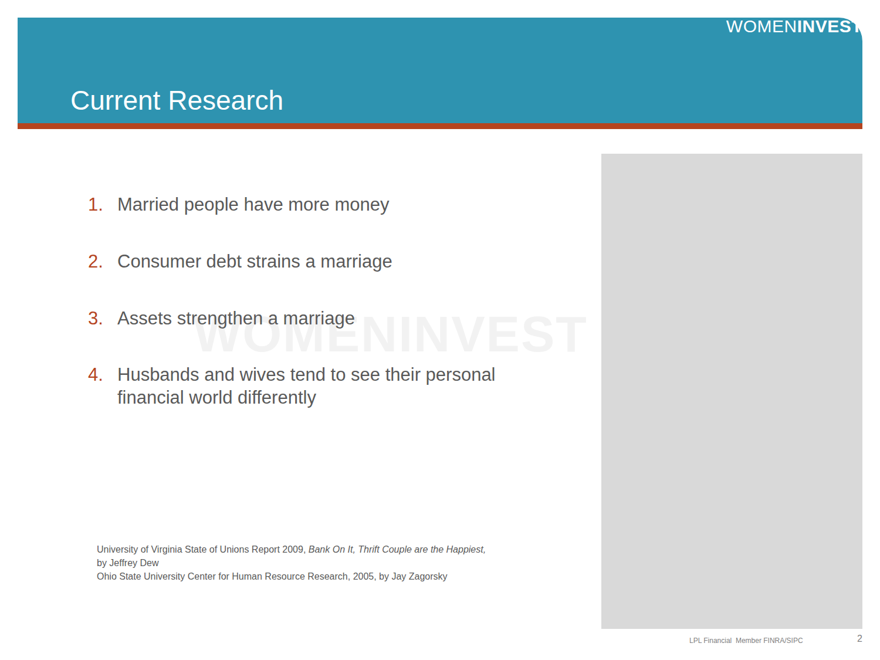WOMENINVEST
Current Research
WOMENINVEST
1. Married people have more money
2. Consumer debt strains a marriage
3. Assets strengthen a marriage
4. Husbands and wives tend to see their personal financial world differently
University of Virginia State of Unions Report 2009, Bank On It, Thrift Couple are the Happiest,
by Jeffrey Dew
Ohio State University Center for Human Resource Research, 2005, by Jay Zagorsky
LPL Financial Member FINRA/SIPC
2